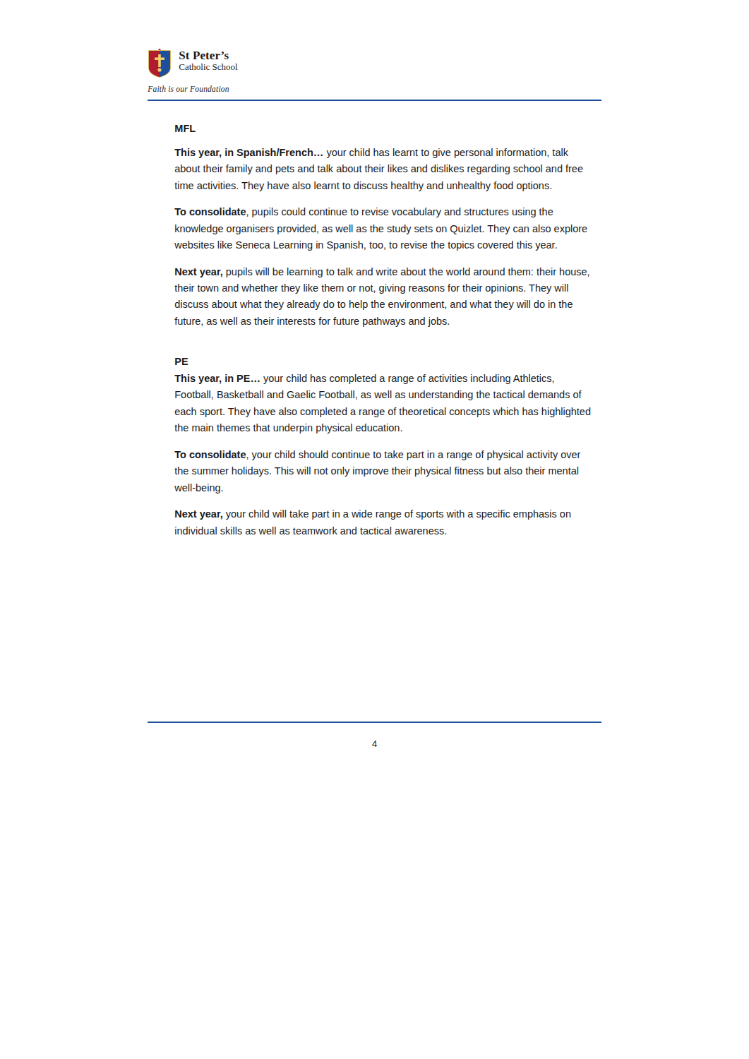St Peter’s Catholic School
Faith is our Foundation
MFL
This year, in Spanish/French… your child has learnt to give personal information, talk about their family and pets and talk about their likes and dislikes regarding school and free time activities. They have also learnt to discuss healthy and unhealthy food options.
To consolidate, pupils could continue to revise vocabulary and structures using the knowledge organisers provided, as well as the study sets on Quizlet. They can also explore websites like Seneca Learning in Spanish, too, to revise the topics covered this year.
Next year, pupils will be learning to talk and write about the world around them: their house, their town and whether they like them or not, giving reasons for their opinions. They will discuss about what they already do to help the environment, and what they will do in the future, as well as their interests for future pathways and jobs.
PE
This year, in PE… your child has completed a range of activities including Athletics, Football, Basketball and Gaelic Football, as well as understanding the tactical demands of each sport. They have also completed a range of theoretical concepts which has highlighted the main themes that underpin physical education.
To consolidate, your child should continue to take part in a range of physical activity over the summer holidays. This will not only improve their physical fitness but also their mental well-being.
Next year, your child will take part in a wide range of sports with a specific emphasis on individual skills as well as teamwork and tactical awareness.
4